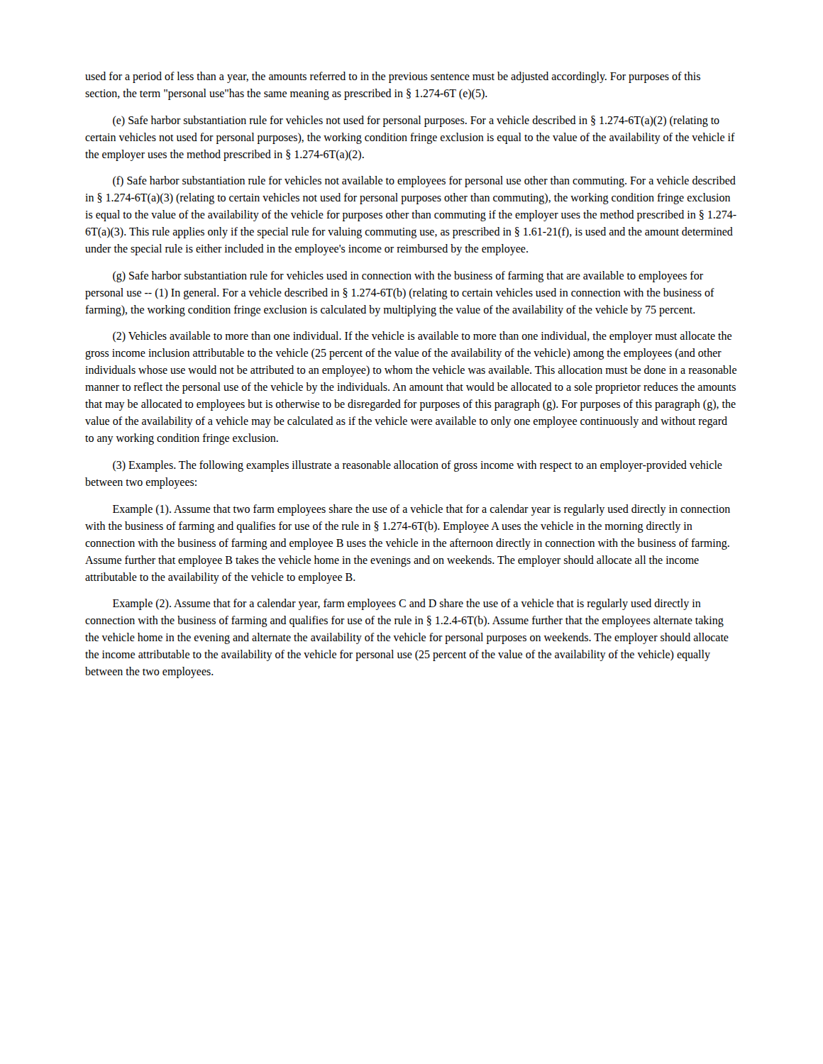used for a period of less than a year, the amounts referred to in the previous sentence must be adjusted accordingly. For purposes of this section, the term "personal use"has the same meaning as prescribed in § 1.274-6T (e)(5).
(e) Safe harbor substantiation rule for vehicles not used for personal purposes. For a vehicle described in § 1.274-6T(a)(2) (relating to certain vehicles not used for personal purposes), the working condition fringe exclusion is equal to the value of the availability of the vehicle if the employer uses the method prescribed in § 1.274-6T(a)(2).
(f) Safe harbor substantiation rule for vehicles not available to employees for personal use other than commuting. For a vehicle described in § 1.274-6T(a)(3) (relating to certain vehicles not used for personal purposes other than commuting), the working condition fringe exclusion is equal to the value of the availability of the vehicle for purposes other than commuting if the employer uses the method prescribed in § 1.274-6T(a)(3). This rule applies only if the special rule for valuing commuting use, as prescribed in § 1.61-21(f), is used and the amount determined under the special rule is either included in the employee's income or reimbursed by the employee.
(g) Safe harbor substantiation rule for vehicles used in connection with the business of farming that are available to employees for personal use -- (1) In general. For a vehicle described in § 1.274-6T(b) (relating to certain vehicles used in connection with the business of farming), the working condition fringe exclusion is calculated by multiplying the value of the availability of the vehicle by 75 percent.
(2) Vehicles available to more than one individual. If the vehicle is available to more than one individual, the employer must allocate the gross income inclusion attributable to the vehicle (25 percent of the value of the availability of the vehicle) among the employees (and other individuals whose use would not be attributed to an employee) to whom the vehicle was available. This allocation must be done in a reasonable manner to reflect the personal use of the vehicle by the individuals. An amount that would be allocated to a sole proprietor reduces the amounts that may be allocated to employees but is otherwise to be disregarded for purposes of this paragraph (g). For purposes of this paragraph (g), the value of the availability of a vehicle may be calculated as if the vehicle were available to only one employee continuously and without regard to any working condition fringe exclusion.
(3) Examples. The following examples illustrate a reasonable allocation of gross income with respect to an employer-provided vehicle between two employees:
Example (1). Assume that two farm employees share the use of a vehicle that for a calendar year is regularly used directly in connection with the business of farming and qualifies for use of the rule in § 1.274-6T(b). Employee A uses the vehicle in the morning directly in connection with the business of farming and employee B uses the vehicle in the afternoon directly in connection with the business of farming. Assume further that employee B takes the vehicle home in the evenings and on weekends. The employer should allocate all the income attributable to the availability of the vehicle to employee B.
Example (2). Assume that for a calendar year, farm employees C and D share the use of a vehicle that is regularly used directly in connection with the business of farming and qualifies for use of the rule in § 1.2.4-6T(b). Assume further that the employees alternate taking the vehicle home in the evening and alternate the availability of the vehicle for personal purposes on weekends. The employer should allocate the income attributable to the availability of the vehicle for personal use (25 percent of the value of the availability of the vehicle) equally between the two employees.